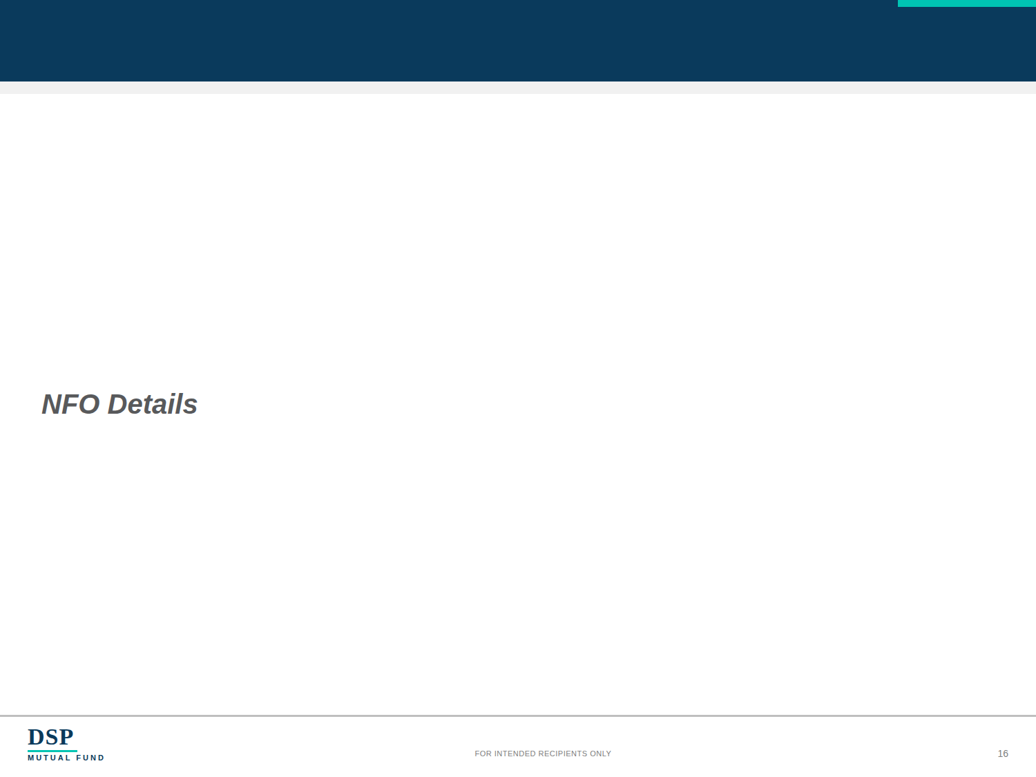NFO Details
DSP
MUTUAL FUND
FOR INTENDED RECIPIENTS ONLY
16